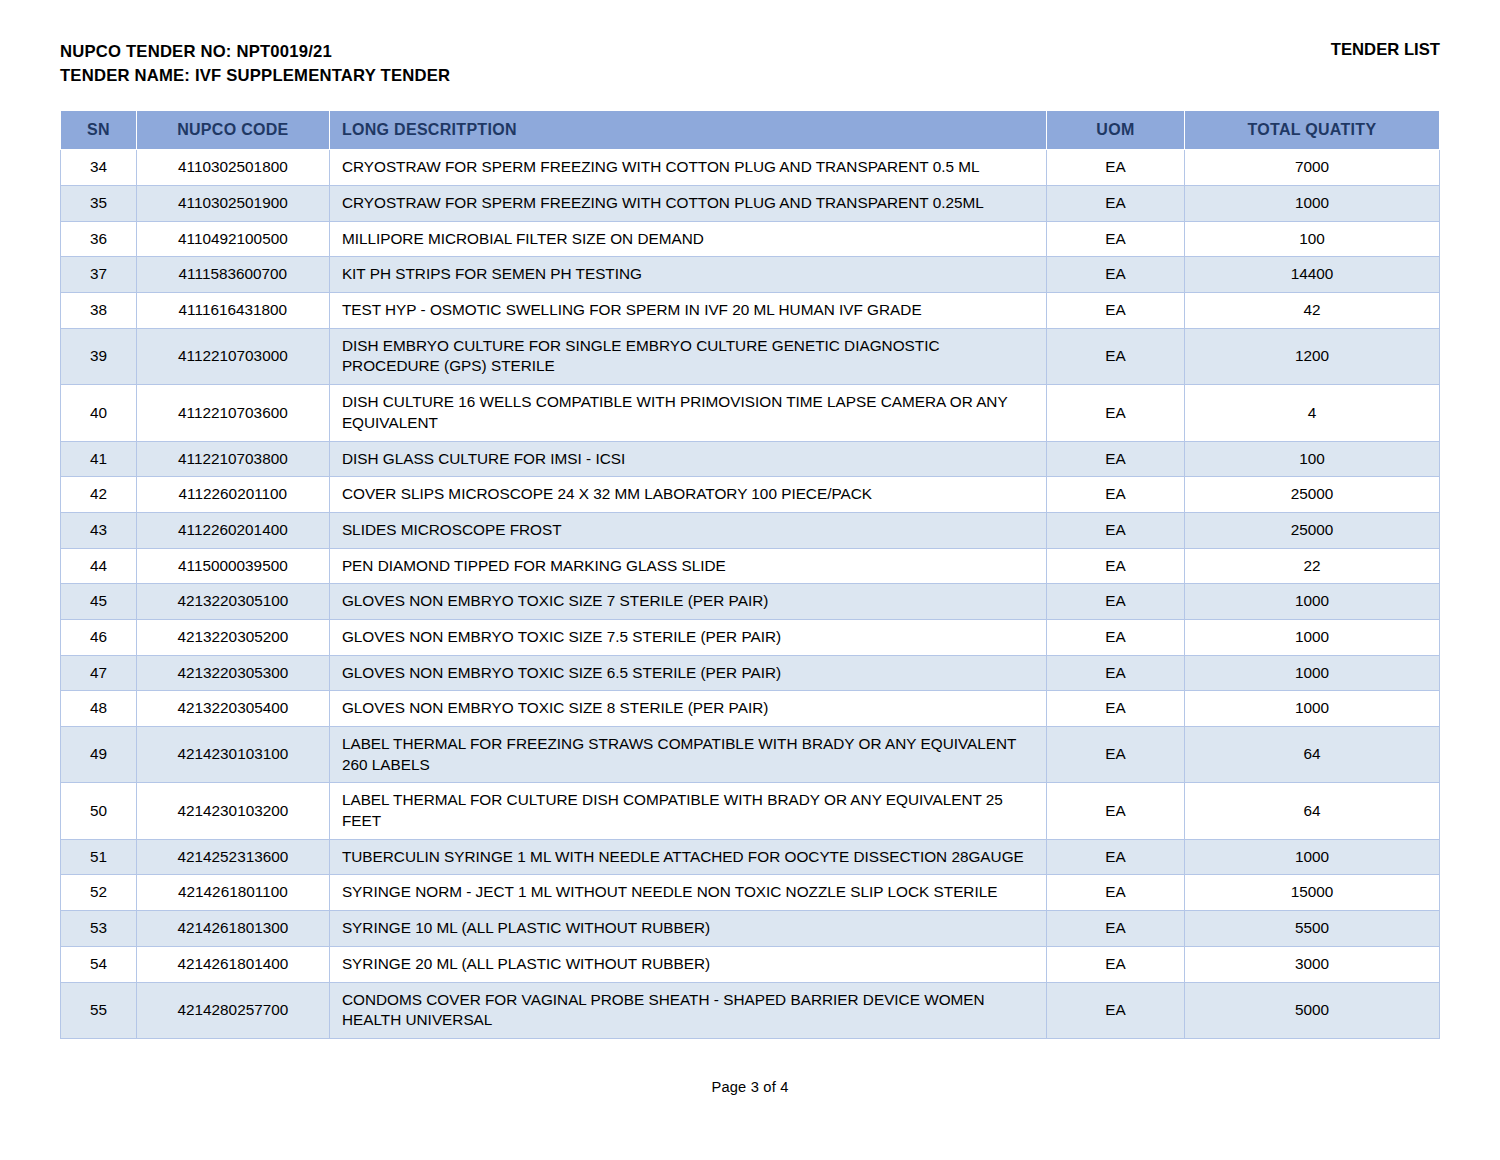NUPCO TENDER NO: NPT0019/21
TENDER NAME: IVF SUPPLEMENTARY TENDER
TENDER LIST
| SN | NUPCO CODE | LONG DESCRITPTION | UOM | TOTAL QUATITY |
| --- | --- | --- | --- | --- |
| 34 | 4110302501800 | CRYOSTRAW FOR SPERM FREEZING WITH COTTON PLUG AND TRANSPARENT 0.5 ML | EA | 7000 |
| 35 | 4110302501900 | CRYOSTRAW FOR SPERM FREEZING WITH COTTON PLUG AND TRANSPARENT 0.25ML | EA | 1000 |
| 36 | 4110492100500 | MILLIPORE MICROBIAL FILTER SIZE ON DEMAND | EA | 100 |
| 37 | 4111583600700 | KIT PH STRIPS FOR SEMEN PH TESTING | EA | 14400 |
| 38 | 4111616431800 | TEST HYP - OSMOTIC SWELLING FOR SPERM IN IVF 20 ML HUMAN IVF GRADE | EA | 42 |
| 39 | 4112210703000 | DISH EMBRYO CULTURE FOR SINGLE EMBRYO CULTURE GENETIC DIAGNOSTIC PROCEDURE (GPS) STERILE | EA | 1200 |
| 40 | 4112210703600 | DISH CULTURE 16 WELLS COMPATIBLE WITH PRIMOVISION TIME LAPSE CAMERA OR ANY EQUIVALENT | EA | 4 |
| 41 | 4112210703800 | DISH GLASS CULTURE FOR IMSI - ICSI | EA | 100 |
| 42 | 4112260201100 | COVER SLIPS MICROSCOPE 24 X 32 MM LABORATORY 100 PIECE/PACK | EA | 25000 |
| 43 | 4112260201400 | SLIDES MICROSCOPE FROST | EA | 25000 |
| 44 | 4115000039500 | PEN DIAMOND TIPPED FOR MARKING GLASS SLIDE | EA | 22 |
| 45 | 4213220305100 | GLOVES NON EMBRYO TOXIC SIZE 7 STERILE (PER PAIR) | EA | 1000 |
| 46 | 4213220305200 | GLOVES NON EMBRYO TOXIC SIZE 7.5 STERILE (PER PAIR) | EA | 1000 |
| 47 | 4213220305300 | GLOVES NON EMBRYO TOXIC SIZE 6.5 STERILE (PER PAIR) | EA | 1000 |
| 48 | 4213220305400 | GLOVES NON EMBRYO TOXIC SIZE 8 STERILE (PER PAIR) | EA | 1000 |
| 49 | 4214230103100 | LABEL THERMAL FOR FREEZING STRAWS COMPATIBLE WITH BRADY OR ANY EQUIVALENT 260 LABELS | EA | 64 |
| 50 | 4214230103200 | LABEL THERMAL FOR CULTURE DISH COMPATIBLE WITH BRADY OR ANY EQUIVALENT 25 FEET | EA | 64 |
| 51 | 4214252313600 | TUBERCULIN SYRINGE 1 ML WITH NEEDLE ATTACHED FOR OOCYTE DISSECTION 28GAUGE | EA | 1000 |
| 52 | 4214261801100 | SYRINGE NORM - JECT 1 ML WITHOUT NEEDLE NON TOXIC NOZZLE SLIP LOCK STERILE | EA | 15000 |
| 53 | 4214261801300 | SYRINGE 10 ML (ALL PLASTIC WITHOUT RUBBER) | EA | 5500 |
| 54 | 4214261801400 | SYRINGE 20 ML (ALL PLASTIC WITHOUT RUBBER) | EA | 3000 |
| 55 | 4214280257700 | CONDOMS COVER FOR VAGINAL PROBE SHEATH - SHAPED BARRIER DEVICE WOMEN HEALTH UNIVERSAL | EA | 5000 |
Page 3 of 4